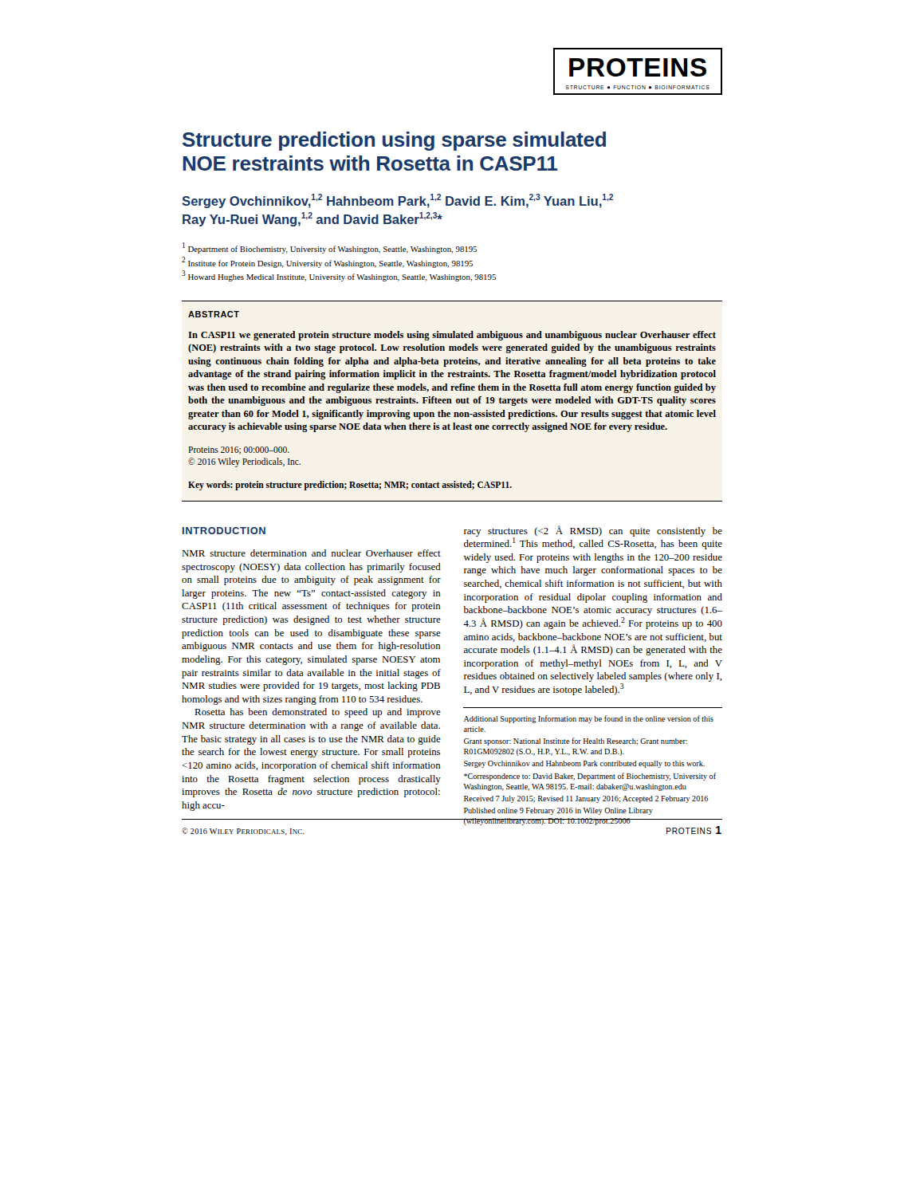PROTEINS
STRUCTURE ● FUNCTION ● BIOINFORMATICS
Structure prediction using sparse simulated
NOE restraints with Rosetta in CASP11
Sergey Ovchinnikov,1,2 Hahnbeom Park,1,2 David E. Kim,2,3 Yuan Liu,1,2
Ray Yu-Ruei Wang,1,2 and David Baker1,2,3*
1 Department of Biochemistry, University of Washington, Seattle, Washington, 98195
2 Institute for Protein Design, University of Washington, Seattle, Washington, 98195
3 Howard Hughes Medical Institute, University of Washington, Seattle, Washington, 98195
ABSTRACT
In CASP11 we generated protein structure models using simulated ambiguous and unambiguous nuclear Overhauser effect (NOE) restraints with a two stage protocol. Low resolution models were generated guided by the unambiguous restraints using continuous chain folding for alpha and alpha-beta proteins, and iterative annealing for all beta proteins to take advantage of the strand pairing information implicit in the restraints. The Rosetta fragment/model hybridization protocol was then used to recombine and regularize these models, and refine them in the Rosetta full atom energy function guided by both the unambiguous and the ambiguous restraints. Fifteen out of 19 targets were modeled with GDT-TS quality scores greater than 60 for Model 1, significantly improving upon the non-assisted predictions. Our results suggest that atomic level accuracy is achievable using sparse NOE data when there is at least one correctly assigned NOE for every residue.
Proteins 2016; 00:000–000.
© 2016 Wiley Periodicals, Inc.
Key words: protein structure prediction; Rosetta; NMR; contact assisted; CASP11.
INTRODUCTION
NMR structure determination and nuclear Overhauser effect spectroscopy (NOESY) data collection has primarily focused on small proteins due to ambiguity of peak assignment for larger proteins. The new “Ts” contact-assisted category in CASP11 (11th critical assessment of techniques for protein structure prediction) was designed to test whether structure prediction tools can be used to disambiguate these sparse ambiguous NMR contacts and use them for high-resolution modeling. For this category, simulated sparse NOESY atom pair restraints similar to data available in the initial stages of NMR studies were provided for 19 targets, most lacking PDB homologs and with sizes ranging from 110 to 534 residues.
Rosetta has been demonstrated to speed up and improve NMR structure determination with a range of available data. The basic strategy in all cases is to use the NMR data to guide the search for the lowest energy structure. For small proteins <120 amino acids, incorporation of chemical shift information into the Rosetta fragment selection process drastically improves the Rosetta de novo structure prediction protocol: high accu-
racy structures (<2 Å RMSD) can quite consistently be determined.1 This method, called CS-Rosetta, has been quite widely used. For proteins with lengths in the 120–200 residue range which have much larger conformational spaces to be searched, chemical shift information is not sufficient, but with incorporation of residual dipolar coupling information and backbone–backbone NOE’s atomic accuracy structures (1.6–4.3 Å RMSD) can again be achieved.2 For proteins up to 400 amino acids, backbone–backbone NOE’s are not sufficient, but accurate models (1.1–4.1 Å RMSD) can be generated with the incorporation of methyl–methyl NOEs from I, L, and V residues obtained on selectively labeled samples (where only I, L, and V residues are isotope labeled).3
Additional Supporting Information may be found in the online version of this article.
Grant sponsor: National Institute for Health Research; Grant number: R01GM092802 (S.O., H.P., Y.L., R.W. and D.B.).
Sergey Ovchinnikov and Hahnbeom Park contributed equally to this work.
*Correspondence to: David Baker, Department of Biochemistry, University of Washington, Seattle, WA 98195. E-mail: dabaker@u.washington.edu
Received 7 July 2015; Revised 11 January 2016; Accepted 2 February 2016
Published online 9 February 2016 in Wiley Online Library (wileyonlinelibrary.com). DOI: 10.1002/prot.25006
© 2016 WILEY PERIODICALS, INC.
PROTEINS1